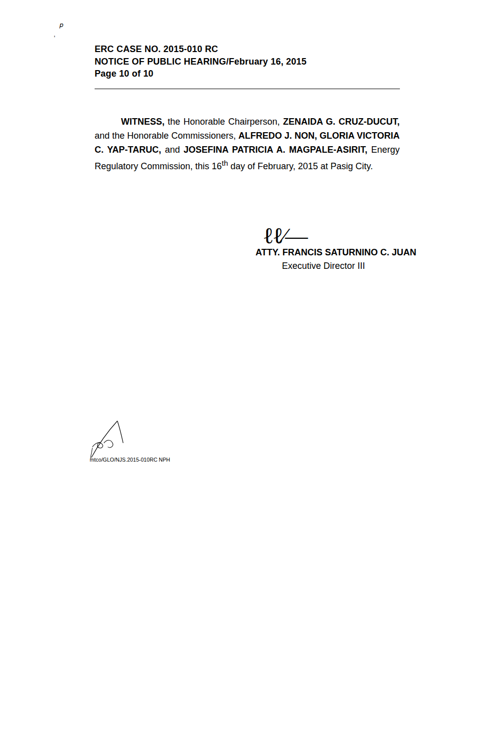𝑝
,
ERC CASE NO. 2015-010 RC NOTICE OF PUBLIC HEARING/February 16, 2015 Page 10 of 10
WITNESS, the Honorable Chairperson, ZENAIDA G. CRUZ-DUCUT, and the Honorable Commissioners, ALFREDO J. NON, GLORIA VICTORIA C. YAP-TARUC, and JOSEFINA PATRICIA A. MAGPALE-ASIRIT, Energy Regulatory Commission, this 16th day of February, 2015 at Pasig City.
ℓℓ⁄—
ATTY. FRANCIS SATURNINO C. JUAN
Executive Director III
mtco/GLO/NJS.2015-010RC NPH